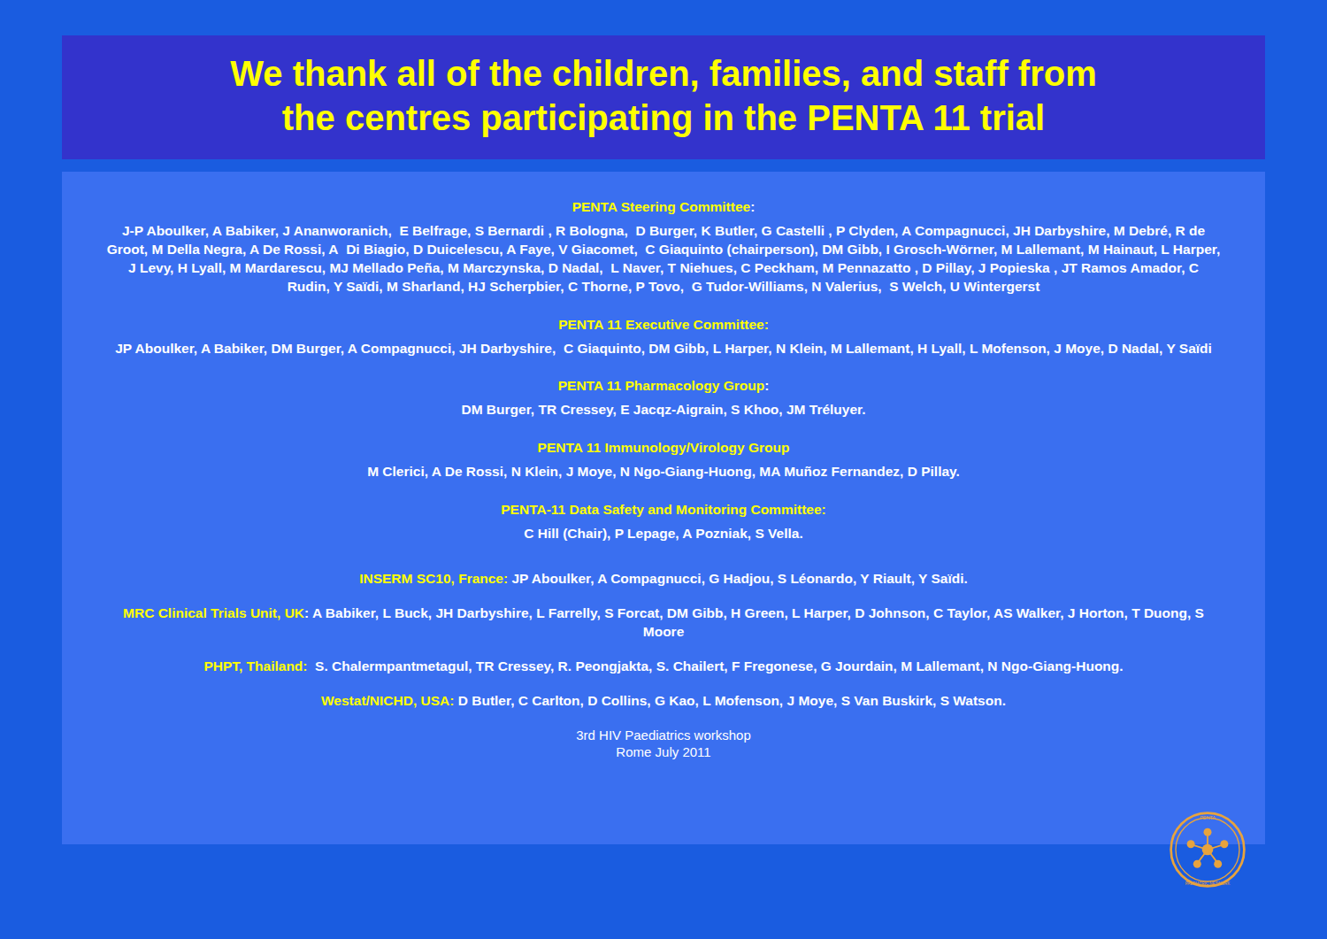We thank all of the children, families, and staff from
the centres participating in the PENTA 11 trial
PENTA Steering Committee:
J-P Aboulker, A Babiker, J Ananworanich, E Belfrage, S Bernardi , R Bologna, D Burger, K Butler, G Castelli , P Clyden, A Compagnucci, JH Darbyshire, M Debré, R de Groot, M Della Negra, A De Rossi, A Di Biagio, D Duicelescu, A Faye, V Giacomet, C Giaquinto (chairperson), DM Gibb, I Grosch-Wörner, M Lallemant, M Hainaut, L Harper, J Levy, H Lyall, M Mardarescu, MJ Mellado Peña, M Marczynska, D Nadal, L Naver, T Niehues, C Peckham, M Pennazatto , D Pillay, J Popieska , JT Ramos Amador, C Rudin, Y Saïdi, M Sharland, HJ Scherpbier, C Thorne, P Tovo, G Tudor-Williams, N Valerius, S Welch, U Wintergerst
PENTA 11 Executive Committee:
JP Aboulker, A Babiker, DM Burger, A Compagnucci, JH Darbyshire, C Giaquinto, DM Gibb, L Harper, N Klein, M Lallemant, H Lyall, L Mofenson, J Moye, D Nadal, Y Saïdi
PENTA 11 Pharmacology Group:
DM Burger, TR Cressey, E Jacqz-Aigrain, S Khoo, JM Tréluyer.
PENTA 11 Immunology/Virology Group
M Clerici, A De Rossi, N Klein, J Moye, N Ngo-Giang-Huong, MA Muñoz Fernandez, D Pillay.
PENTA-11 Data Safety and Monitoring Committee:
C Hill (Chair), P Lepage, A Pozniak, S Vella.
INSERM SC10, France: JP Aboulker, A Compagnucci, G Hadjou, S Léonardo, Y Riault, Y Saïdi.
MRC Clinical Trials Unit, UK: A Babiker, L Buck, JH Darbyshire, L Farrelly, S Forcat, DM Gibb, H Green, L Harper, D Johnson, C Taylor, AS Walker, J Horton, T Duong, S Moore
PHPT, Thailand: S. Chalermpantmetagul, TR Cressey, R. Peongjakta, S. Chailert, F Fregonese, G Jourdain, M Lallemant, N Ngo-Giang-Huong.
Westat/NICHD, USA: D Butler, C Carlton, D Collins, G Kao, L Mofenson, J Moye, S Van Buskirk, S Watson.
3rd HIV Paediatrics workshop
Rome July 2011
PENTA PAEDIATRIC NETWORK